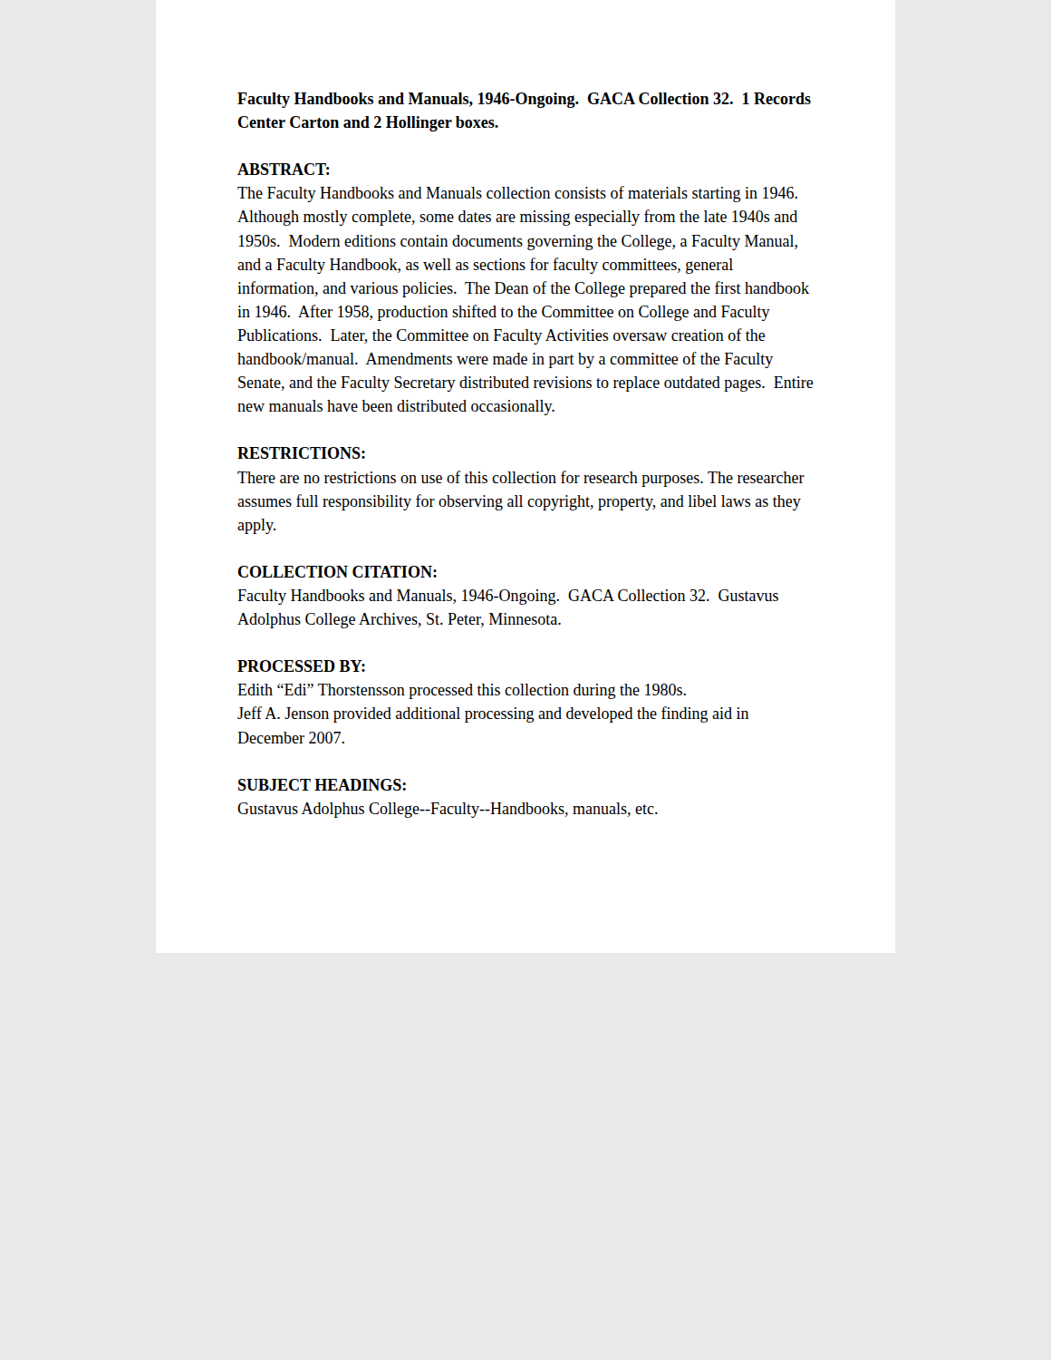Faculty Handbooks and Manuals, 1946-Ongoing. GACA Collection 32. 1 Records Center Carton and 2 Hollinger boxes.
Abstract:
The Faculty Handbooks and Manuals collection consists of materials starting in 1946. Although mostly complete, some dates are missing especially from the late 1940s and 1950s. Modern editions contain documents governing the College, a Faculty Manual, and a Faculty Handbook, as well as sections for faculty committees, general information, and various policies. The Dean of the College prepared the first handbook in 1946. After 1958, production shifted to the Committee on College and Faculty Publications. Later, the Committee on Faculty Activities oversaw creation of the handbook/manual. Amendments were made in part by a committee of the Faculty Senate, and the Faculty Secretary distributed revisions to replace outdated pages. Entire new manuals have been distributed occasionally.
Restrictions:
There are no restrictions on use of this collection for research purposes. The researcher assumes full responsibility for observing all copyright, property, and libel laws as they apply.
Collection Citation:
Faculty Handbooks and Manuals, 1946-Ongoing. GACA Collection 32. Gustavus Adolphus College Archives, St. Peter, Minnesota.
Processed By:
Edith “Edi” Thorstensson processed this collection during the 1980s.
Jeff A. Jenson provided additional processing and developed the finding aid in December 2007.
Subject Headings:
Gustavus Adolphus College--Faculty--Handbooks, manuals, etc.